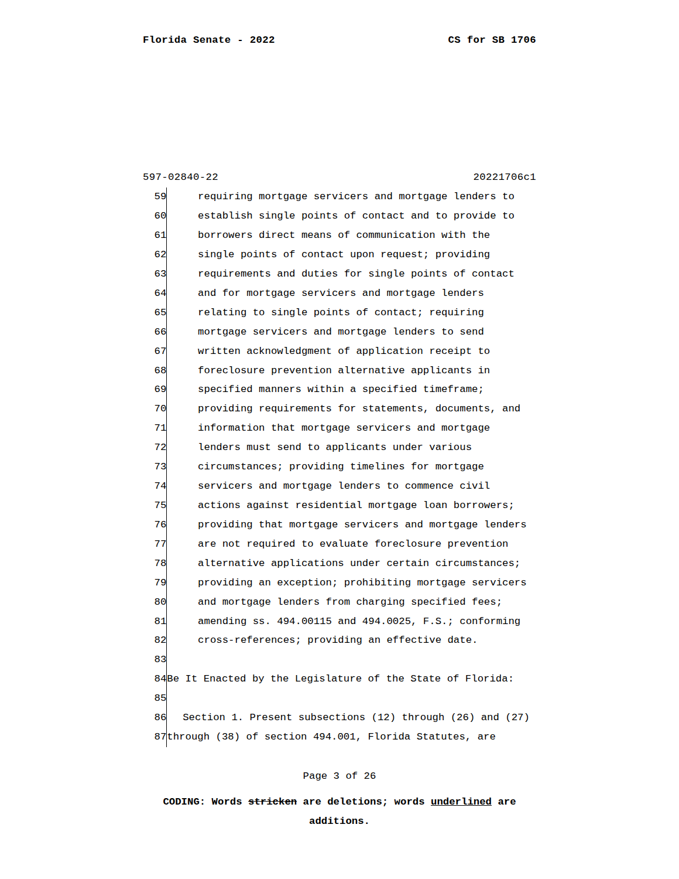Florida Senate - 2022 CS for SB 1706
597-02840-22 20221706c1
| 59 | requiring mortgage servicers and mortgage lenders to |
| 60 | establish single points of contact and to provide to |
| 61 | borrowers direct means of communication with the |
| 62 | single points of contact upon request; providing |
| 63 | requirements and duties for single points of contact |
| 64 | and for mortgage servicers and mortgage lenders |
| 65 | relating to single points of contact; requiring |
| 66 | mortgage servicers and mortgage lenders to send |
| 67 | written acknowledgment of application receipt to |
| 68 | foreclosure prevention alternative applicants in |
| 69 | specified manners within a specified timeframe; |
| 70 | providing requirements for statements, documents, and |
| 71 | information that mortgage servicers and mortgage |
| 72 | lenders must send to applicants under various |
| 73 | circumstances; providing timelines for mortgage |
| 74 | servicers and mortgage lenders to commence civil |
| 75 | actions against residential mortgage loan borrowers; |
| 76 | providing that mortgage servicers and mortgage lenders |
| 77 | are not required to evaluate foreclosure prevention |
| 78 | alternative applications under certain circumstances; |
| 79 | providing an exception; prohibiting mortgage servicers |
| 80 | and mortgage lenders from charging specified fees; |
| 81 | amending ss. 494.00115 and 494.0025, F.S.; conforming |
| 82 | cross-references; providing an effective date. |
| 83 | |
| 84 | Be It Enacted by the Legislature of the State of Florida: |
| 85 | |
| 86 | Section 1. Present subsections (12) through (26) and (27) |
| 87 | through (38) of section 494.001, Florida Statutes, are |
Page 3 of 26
CODING: Words stricken are deletions; words underlined are additions.